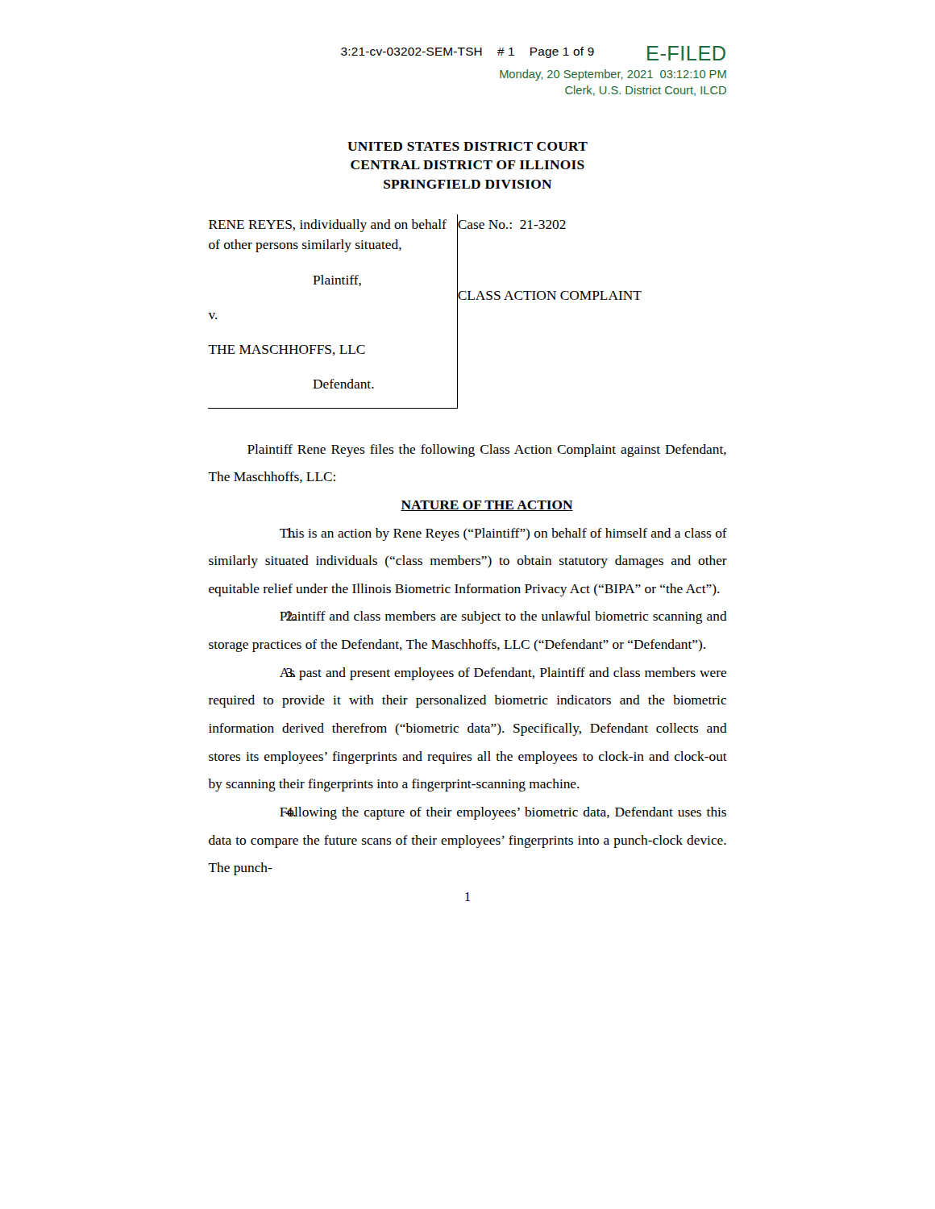3:21-cv-03202-SEM-TSH # 1 Page 1 of 9
E-FILED Monday, 20 September, 2021 03:12:10 PM Clerk, U.S. District Court, ILCD
UNITED STATES DISTRICT COURT
CENTRAL DISTRICT OF ILLINOIS
SPRINGFIELD DIVISION
| RENE REYES, individually and on behalf of other persons similarly situated, Plaintiff, v. THE MASCHHOFFS, LLC Defendant. | Case No.: 21-3202 CLASS ACTION COMPLAINT |
Plaintiff Rene Reyes files the following Class Action Complaint against Defendant, The Maschhoffs, LLC:
NATURE OF THE ACTION
1. This is an action by Rene Reyes (“Plaintiff”) on behalf of himself and a class of similarly situated individuals (“class members”) to obtain statutory damages and other equitable relief under the Illinois Biometric Information Privacy Act (“BIPA” or “the Act”).
2. Plaintiff and class members are subject to the unlawful biometric scanning and storage practices of the Defendant, The Maschhoffs, LLC (“Defendant” or “Defendant”).
3. As past and present employees of Defendant, Plaintiff and class members were required to provide it with their personalized biometric indicators and the biometric information derived therefrom (“biometric data”). Specifically, Defendant collects and stores its employees’ fingerprints and requires all the employees to clock-in and clock-out by scanning their fingerprints into a fingerprint-scanning machine.
4. Following the capture of their employees’ biometric data, Defendant uses this data to compare the future scans of their employees’ fingerprints into a punch-clock device. The punch-
1